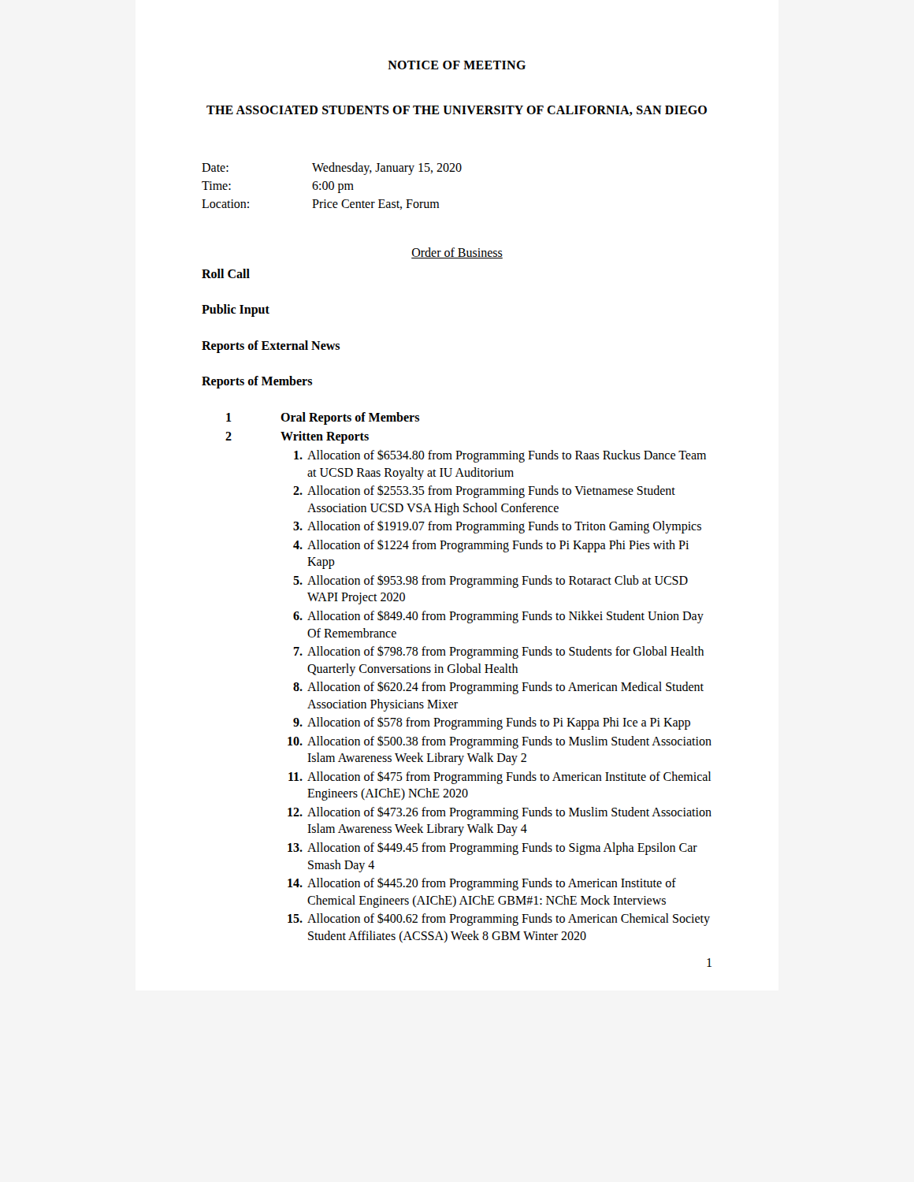NOTICE OF MEETING
THE ASSOCIATED STUDENTS OF THE UNIVERSITY OF CALIFORNIA, SAN DIEGO
| Date: | Wednesday, January 15, 2020 |
| Time: | 6:00 pm |
| Location: | Price Center East, Forum |
Order of Business
Roll Call
Public Input
Reports of External News
Reports of Members
Oral Reports of Members
Written Reports
Allocation of $6534.80 from Programming Funds to Raas Ruckus Dance Team at UCSD Raas Royalty at IU Auditorium
Allocation of $2553.35 from Programming Funds to Vietnamese Student Association UCSD VSA High School Conference
Allocation of $1919.07 from Programming Funds to Triton Gaming Olympics
Allocation of $1224 from Programming Funds to Pi Kappa Phi Pies with Pi Kapp
Allocation of $953.98 from Programming Funds to Rotaract Club at UCSD WAPI Project 2020
Allocation of $849.40 from Programming Funds to Nikkei Student Union Day Of Remembrance
Allocation of $798.78 from Programming Funds to Students for Global Health Quarterly Conversations in Global Health
Allocation of $620.24 from Programming Funds to American Medical Student Association Physicians Mixer
Allocation of $578 from Programming Funds to Pi Kappa Phi Ice a Pi Kapp
Allocation of $500.38 from Programming Funds to Muslim Student Association Islam Awareness Week Library Walk Day 2
Allocation of $475 from Programming Funds to American Institute of Chemical Engineers (AIChE) NChE 2020
Allocation of $473.26 from Programming Funds to Muslim Student Association Islam Awareness Week Library Walk Day 4
Allocation of $449.45 from Programming Funds to Sigma Alpha Epsilon Car Smash Day 4
Allocation of $445.20 from Programming Funds to American Institute of Chemical Engineers (AIChE) AIChE GBM#1: NChE Mock Interviews
Allocation of $400.62 from Programming Funds to American Chemical Society Student Affiliates (ACSSA) Week 8 GBM Winter 2020
1